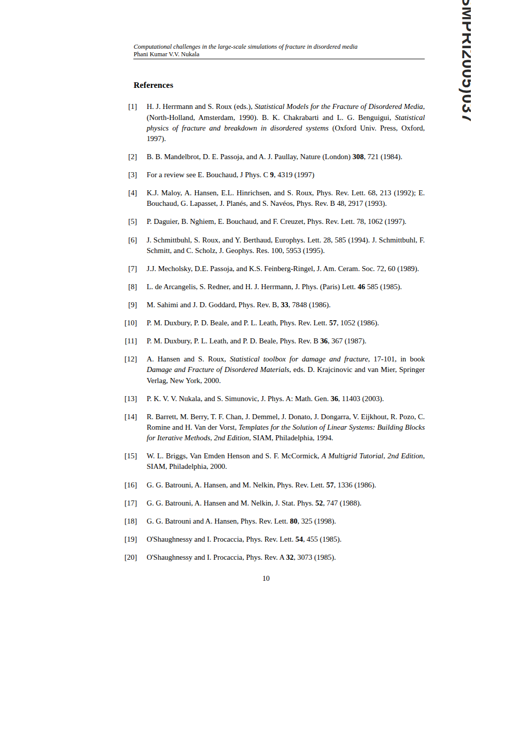Computational challenges in the large-scale simulations of fracture in disordered media
Phani Kumar V.V. Nukala
References
[1] H. J. Herrmann and S. Roux (eds.), Statistical Models for the Fracture of Disordered Media, (North-Holland, Amsterdam, 1990). B. K. Chakrabarti and L. G. Benguigui, Statistical physics of fracture and breakdown in disordered systems (Oxford Univ. Press, Oxford, 1997).
[2] B. B. Mandelbrot, D. E. Passoja, and A. J. Paullay, Nature (London) 308, 721 (1984).
[3] For a review see E. Bouchaud, J Phys. C 9, 4319 (1997)
[4] K.J. Maloy, A. Hansen, E.L. Hinrichsen, and S. Roux, Phys. Rev. Lett. 68, 213 (1992); E. Bouchaud, G. Lapasset, J. Planés, and S. Navéos, Phys. Rev. B 48, 2917 (1993).
[5] P. Daguier, B. Nghiem, E. Bouchaud, and F. Creuzet, Phys. Rev. Lett. 78, 1062 (1997).
[6] J. Schmittbuhl, S. Roux, and Y. Berthaud, Europhys. Lett. 28, 585 (1994). J. Schmittbuhl, F. Schmitt, and C. Scholz, J. Geophys. Res. 100, 5953 (1995).
[7] J.J. Mecholsky, D.E. Passoja, and K.S. Feinberg-Ringel, J. Am. Ceram. Soc. 72, 60 (1989).
[8] L. de Arcangelis, S. Redner, and H. J. Herrmann, J. Phys. (Paris) Lett. 46 585 (1985).
[9] M. Sahimi and J. D. Goddard, Phys. Rev. B, 33, 7848 (1986).
[10] P. M. Duxbury, P. D. Beale, and P. L. Leath, Phys. Rev. Lett. 57, 1052 (1986).
[11] P. M. Duxbury, P. L. Leath, and P. D. Beale, Phys. Rev. B 36, 367 (1987).
[12] A. Hansen and S. Roux, Statistical toolbox for damage and fracture, 17-101, in book Damage and Fracture of Disordered Materials, eds. D. Krajcinovic and van Mier, Springer Verlag, New York, 2000.
[13] P. K. V. V. Nukala, and S. Simunovic, J. Phys. A: Math. Gen. 36, 11403 (2003).
[14] R. Barrett, M. Berry, T. F. Chan, J. Demmel, J. Donato, J. Dongarra, V. Eijkhout, R. Pozo, C. Romine and H. Van der Vorst, Templates for the Solution of Linear Systems: Building Blocks for Iterative Methods, 2nd Edition, SIAM, Philadelphia, 1994.
[15] W. L. Briggs, Van Emden Henson and S. F. McCormick, A Multigrid Tutorial, 2nd Edition, SIAM, Philadelphia, 2000.
[16] G. G. Batrouni, A. Hansen, and M. Nelkin, Phys. Rev. Lett. 57, 1336 (1986).
[17] G. G. Batrouni, A. Hansen and M. Nelkin, J. Stat. Phys. 52, 747 (1988).
[18] G. G. Batrouni and A. Hansen, Phys. Rev. Lett. 80, 325 (1998).
[19] O'Shaughnessy and I. Procaccia, Phys. Rev. Lett. 54, 455 (1985).
[20] O'Shaughnessy and I. Procaccia, Phys. Rev. A 32, 3073 (1985).
PoS(SMPRI2005)037
10